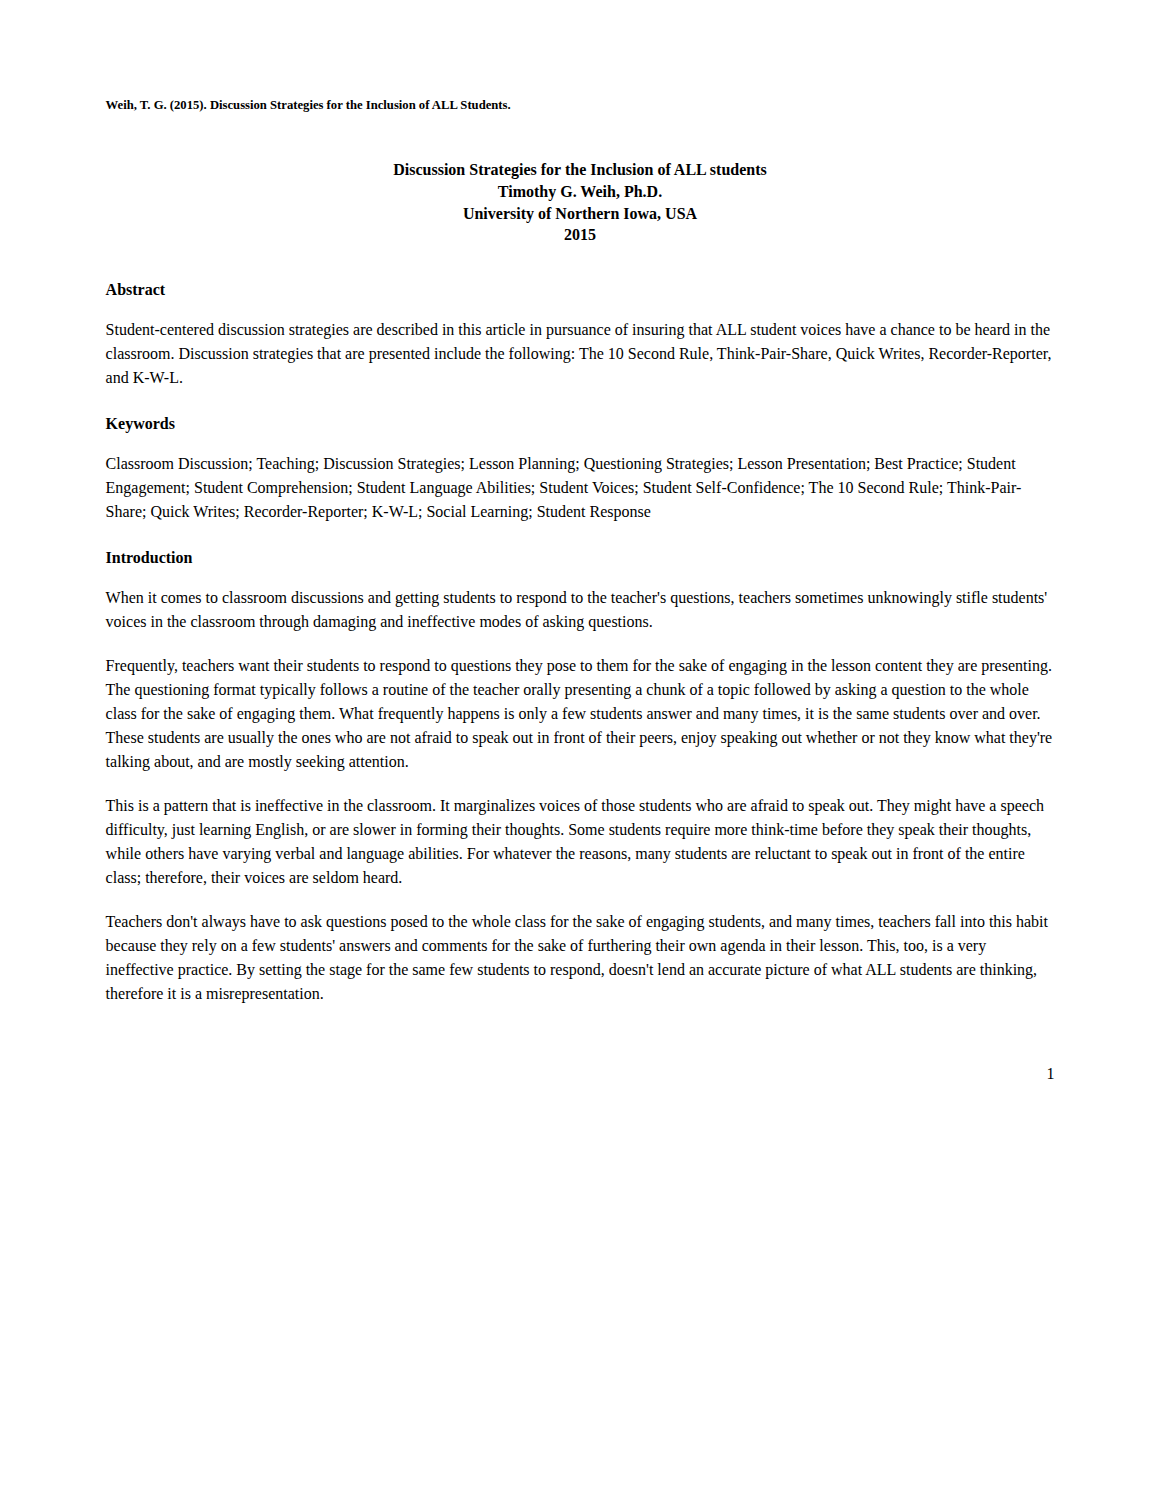Weih, T. G. (2015). Discussion Strategies for the Inclusion of ALL Students.
Discussion Strategies for the Inclusion of ALL students
Timothy G. Weih, Ph.D.
University of Northern Iowa, USA
2015
Abstract
Student-centered discussion strategies are described in this article in pursuance of insuring that ALL student voices have a chance to be heard in the classroom. Discussion strategies that are presented include the following: The 10 Second Rule, Think-Pair-Share, Quick Writes, Recorder-Reporter, and K-W-L.
Keywords
Classroom Discussion; Teaching; Discussion Strategies; Lesson Planning; Questioning Strategies; Lesson Presentation; Best Practice; Student Engagement; Student Comprehension; Student Language Abilities; Student Voices; Student Self-Confidence; The 10 Second Rule; Think-Pair-Share; Quick Writes; Recorder-Reporter; K-W-L; Social Learning; Student Response
Introduction
When it comes to classroom discussions and getting students to respond to the teacher's questions, teachers sometimes unknowingly stifle students' voices in the classroom through damaging and ineffective modes of asking questions.
Frequently, teachers want their students to respond to questions they pose to them for the sake of engaging in the lesson content they are presenting. The questioning format typically follows a routine of the teacher orally presenting a chunk of a topic followed by asking a question to the whole class for the sake of engaging them. What frequently happens is only a few students answer and many times, it is the same students over and over. These students are usually the ones who are not afraid to speak out in front of their peers, enjoy speaking out whether or not they know what they're talking about, and are mostly seeking attention.
This is a pattern that is ineffective in the classroom. It marginalizes voices of those students who are afraid to speak out. They might have a speech difficulty, just learning English, or are slower in forming their thoughts. Some students require more think-time before they speak their thoughts, while others have varying verbal and language abilities. For whatever the reasons, many students are reluctant to speak out in front of the entire class; therefore, their voices are seldom heard.
Teachers don't always have to ask questions posed to the whole class for the sake of engaging students, and many times, teachers fall into this habit because they rely on a few students' answers and comments for the sake of furthering their own agenda in their lesson. This, too, is a very ineffective practice. By setting the stage for the same few students to respond, doesn't lend an accurate picture of what ALL students are thinking, therefore it is a misrepresentation.
1